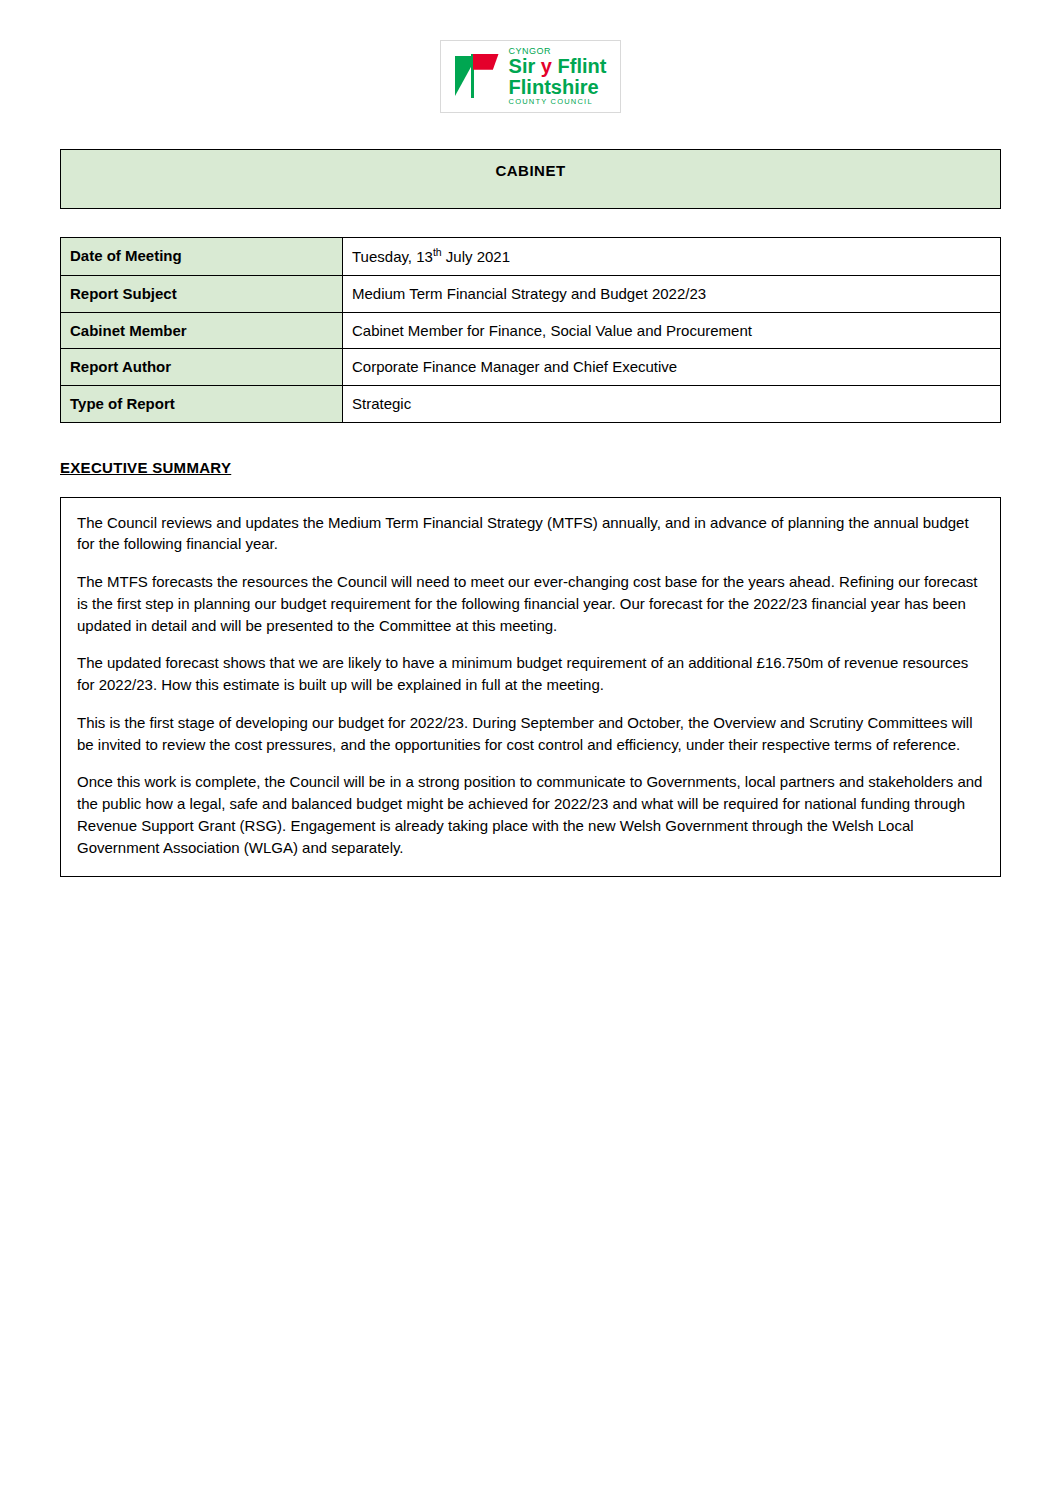CYNGOR
Sir y Fflint
Flintshire
COUNTY COUNCIL
| CABINET |
| Date of Meeting | Tuesday, 13 th July 2021 |
| Report Subject | Medium Term Financial Strategy and Budget 2022/23 |
| Cabinet Member | Cabinet Member for Finance, Social Value and Procurement |
| Report Author | Corporate Finance Manager and Chief Executive |
| Type of Report | Strategic |
EXECUTIVE SUMMARY
| The Council reviews and updates the Medium Term Financial Strategy (MTFS) annually, and in advance of planning the annual budget for the following financial year. The MTFS forecasts the resources the Council will need to meet our ever-changing cost base for the years ahead. Refining our forecast is the first step in planning our budget requirement for the following financial year. Our forecast for the 2022/23 financial year has been updated in detail and will be presented to the Committee at this meeting. The updated forecast shows that we are likely to have a minimum budget requirement of an additional £16.750m of revenue resources for 2022/23. How this estimate is built up will be explained in full at the meeting. This is the first stage of developing our budget for 2022/23. During September and October, the Overview and Scrutiny Committees will be invited to review the cost pressures, and the opportunities for cost control and efficiency, under their respective terms of reference. Once this work is complete, the Council will be in a strong position to communicate to Governments, local partners and stakeholders and the public how a legal, safe and balanced budget might be achieved for 2022/23 and what will be required for national funding through Revenue Support Grant (RSG). Engagement is already taking place with the new Welsh Government through the Welsh Local Government Association (WLGA) and separately. |